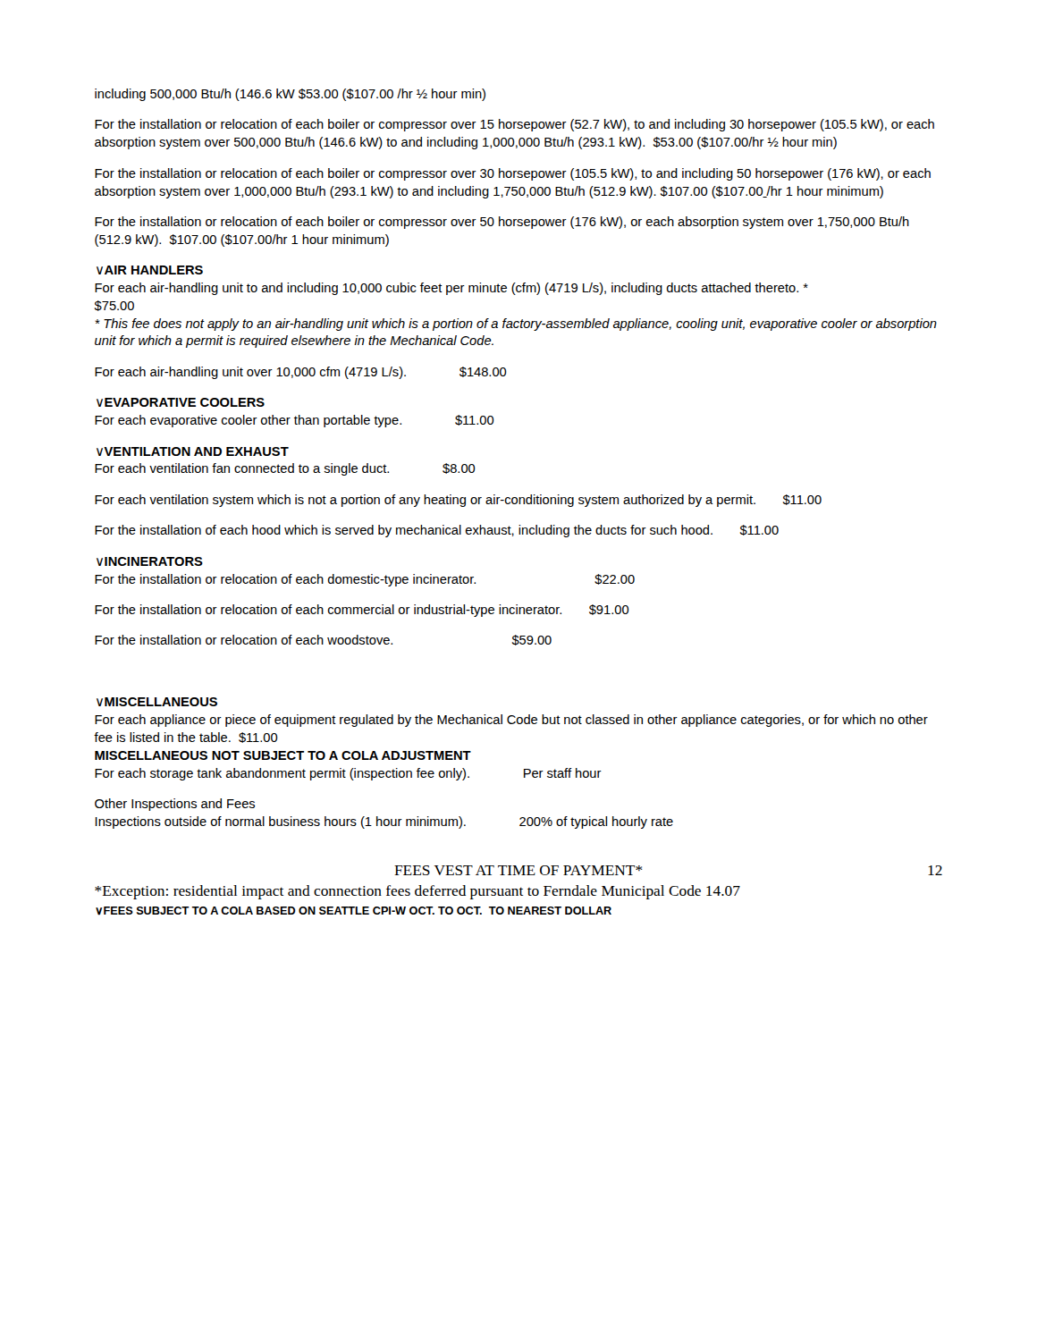including 500,000 Btu/h (146.6 kW $53.00 ($107.00 /hr ½ hour min)
For the installation or relocation of each boiler or compressor over 15 horsepower (52.7 kW), to and including 30 horsepower (105.5 kW), or each absorption system over 500,000 Btu/h (146.6 kW) to and including 1,000,000 Btu/h (293.1 kW). $53.00 ($107.00/hr ½ hour min)
For the installation or relocation of each boiler or compressor over 30 horsepower (105.5 kW), to and including 50 horsepower (176 kW), or each absorption system over 1,000,000 Btu/h (293.1 kW) to and including 1,750,000 Btu/h (512.9 kW). $107.00 ($107.00 /hr 1 hour minimum)
For the installation or relocation of each boiler or compressor over 50 horsepower (176 kW), or each absorption system over 1,750,000 Btu/h (512.9 kW). $107.00 ($107.00/hr 1 hour minimum)
∨AIR HANDLERS
For each air-handling unit to and including 10,000 cubic feet per minute (cfm) (4719 L/s), including ducts attached thereto. * $75.00
* This fee does not apply to an air-handling unit which is a portion of a factory-assembled appliance, cooling unit, evaporative cooler or absorption unit for which a permit is required elsewhere in the Mechanical Code.
For each air-handling unit over 10,000 cfm (4719 L/s). $148.00
∨EVAPORATIVE COOLERS
For each evaporative cooler other than portable type. $11.00
∨VENTILATION AND EXHAUST
For each ventilation fan connected to a single duct. $8.00
For each ventilation system which is not a portion of any heating or air-conditioning system authorized by a permit. $11.00
For the installation of each hood which is served by mechanical exhaust, including the ducts for such hood. $11.00
∨INCINERATORS
For the installation or relocation of each domestic-type incinerator. $22.00
For the installation or relocation of each commercial or industrial-type incinerator. $91.00
For the installation or relocation of each woodstove. $59.00
∨MISCELLANEOUS
For each appliance or piece of equipment regulated by the Mechanical Code but not classed in other appliance categories, or for which no other fee is listed in the table. $11.00
MISCELLANEOUS NOT SUBJECT TO A COLA ADJUSTMENT
For each storage tank abandonment permit (inspection fee only). Per staff hour
Other Inspections and Fees
Inspections outside of normal business hours (1 hour minimum). 200% of typical hourly rate
FEES VEST AT TIME OF PAYMENT*12
*Exception: residential impact and connection fees deferred pursuant to Ferndale Municipal Code 14.07
∨FEES SUBJECT TO A COLA BASED ON SEATTLE CPI-W OCT. TO OCT. TO NEAREST DOLLAR